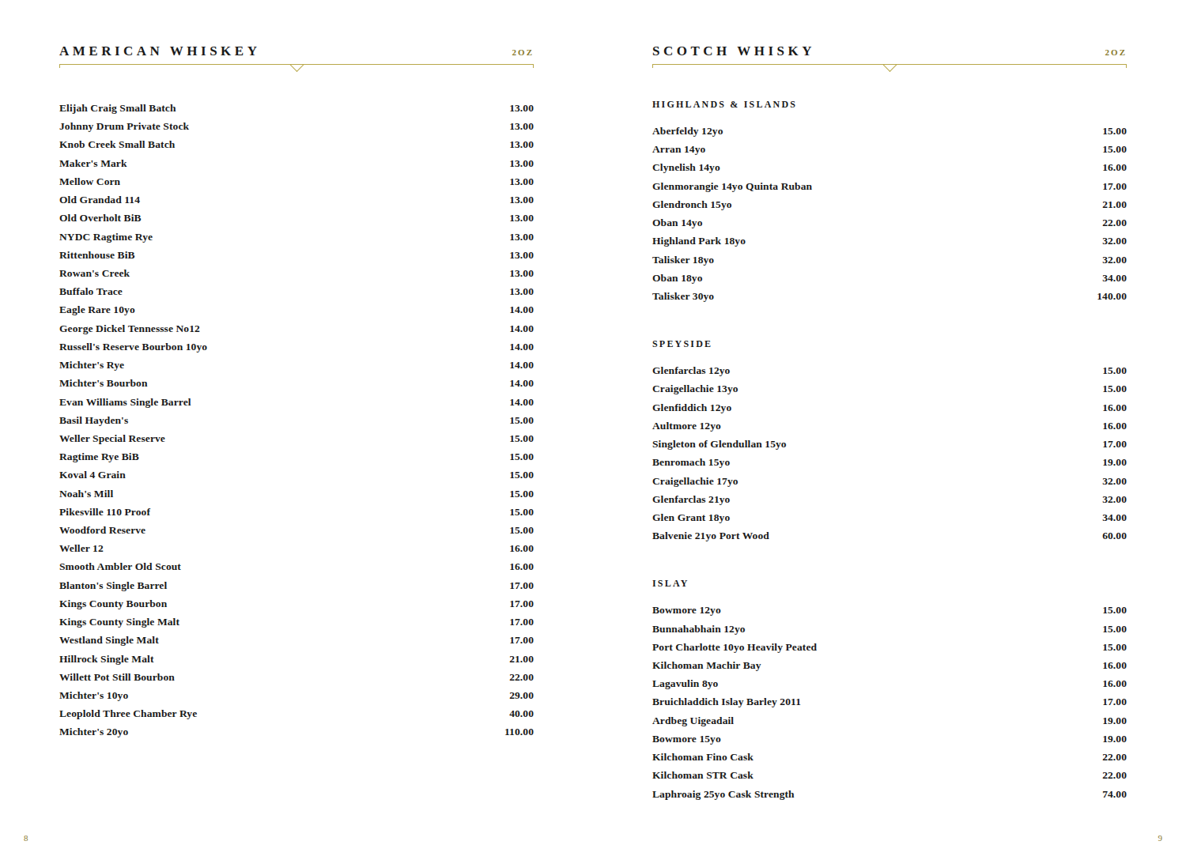American Whiskey
2OZ
Elijah Craig Small Batch 13.00
Johnny Drum Private Stock 13.00
Knob Creek Small Batch 13.00
Maker's Mark 13.00
Mellow Corn 13.00
Old Grandad 11413.00
Old Overholt BiB 13.00
NYDC Ragtime Rye 13.00
Rittenhouse BiB 13.00
Rowan's Creek 13.00
Buffalo Trace 13.00
Eagle Rare 10yo 14.00
George Dickel Tennessse No1214.00
Russell's Reserve Bourbon 10yo 14.00
Michter's Rye 14.00
Michter's Bourbon 14.00
Evan Williams Single Barrel 14.00
Basil Hayden's 15.00
Weller Special Reserve 15.00
Ragtime Rye BiB 15.00
Koval 4 Grain 15.00
Noah's Mill 15.00
Pikesville 110 Proof 15.00
Woodford Reserve 15.00
Weller 1216.00
Smooth Ambler Old Scout 16.00
Blanton's Single Barrel 17.00
Kings County Bourbon 17.00
Kings County Single Malt 17.00
Westland Single Malt 17.00
Hillrock Single Malt 21.00
Willett Pot Still Bourbon 22.00
Michter's 10yo 29.00
Leoplold Three Chamber Rye 40.00
Michter's 20yo 110.00
8
Scotch Whisky
2OZ
Highlands & Islands
Aberfeldy 12yo 15.00
Arran 14yo 15.00
Clynelish 14yo 16.00
Glenmorangie 14yo Quinta Ruban 17.00
Glendronch 15yo 21.00
Oban 14yo 22.00
Highland Park 18yo 32.00
Talisker 18yo 32.00
Oban 18yo 34.00
Talisker 30yo 140.00
Speyside
Glenfarclas 12yo 15.00
Craigellachie 13yo 15.00
Glenfiddich 12yo 16.00
Aultmore 12yo 16.00
Singleton of Glendullan 15yo 17.00
Benromach 15yo 19.00
Craigellachie 17yo 32.00
Glenfarclas 21yo 32.00
Glen Grant 18yo 34.00
Balvenie 21yo Port Wood 60.00
Islay
Bowmore 12yo 15.00
Bunnahabhain 12yo 15.00
Port Charlotte 10yo Heavily Peated 15.00
Kilchoman Machir Bay 16.00
Lagavulin 8yo 16.00
Bruichladdich Islay Barley 201117.00
Ardbeg Uigeadail 19.00
Bowmore 15yo 19.00
Kilchoman Fino Cask 22.00
Kilchoman STR Cask 22.00
Laphroaig 25yo Cask Strength 74.00
9